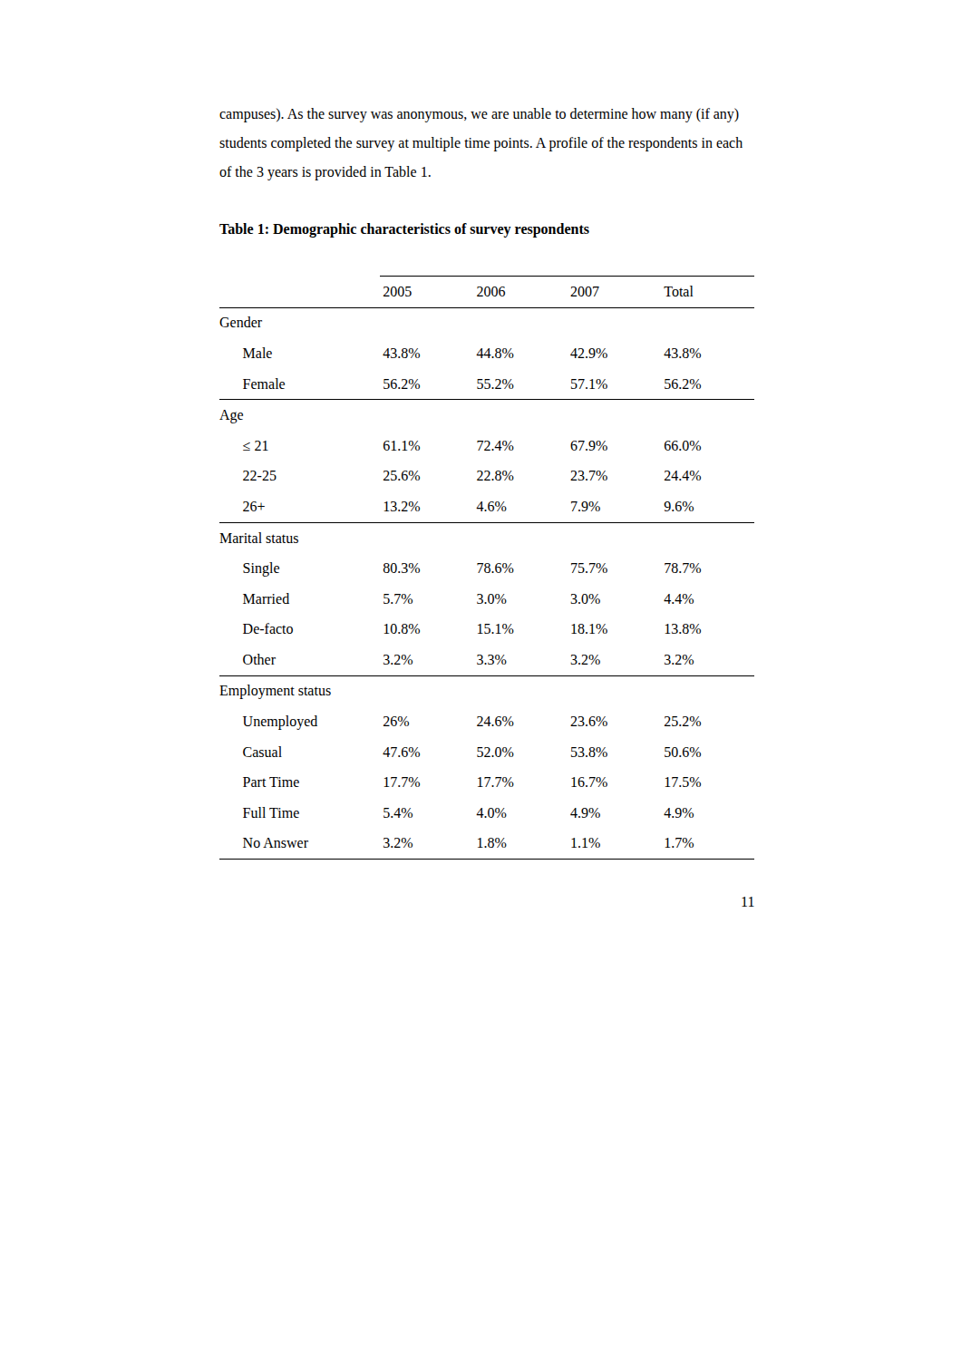campuses). As the survey was anonymous, we are unable to determine how many (if any) students completed the survey at multiple time points. A profile of the respondents in each of the 3 years is provided in Table 1.
Table 1: Demographic characteristics of survey respondents
| | 2005 | 2006 | 2007 | Total |
| --- | --- | --- | --- | --- |
| Gender | | | | |
| Male | 43.8% | 44.8% | 42.9% | 43.8% |
| Female | 56.2% | 55.2% | 57.1% | 56.2% |
| Age | | | | |
| ≤ 21 | 61.1% | 72.4% | 67.9% | 66.0% |
| 22-25 | 25.6% | 22.8% | 23.7% | 24.4% |
| 26+ | 13.2% | 4.6% | 7.9% | 9.6% |
| Marital status | | | | |
| Single | 80.3% | 78.6% | 75.7% | 78.7% |
| Married | 5.7% | 3.0% | 3.0% | 4.4% |
| De-facto | 10.8% | 15.1% | 18.1% | 13.8% |
| Other | 3.2% | 3.3% | 3.2% | 3.2% |
| Employment status | | | | |
| Unemployed | 26% | 24.6% | 23.6% | 25.2% |
| Casual | 47.6% | 52.0% | 53.8% | 50.6% |
| Part Time | 17.7% | 17.7% | 16.7% | 17.5% |
| Full Time | 5.4% | 4.0% | 4.9% | 4.9% |
| No Answer | 3.2% | 1.8% | 1.1% | 1.7% |
11